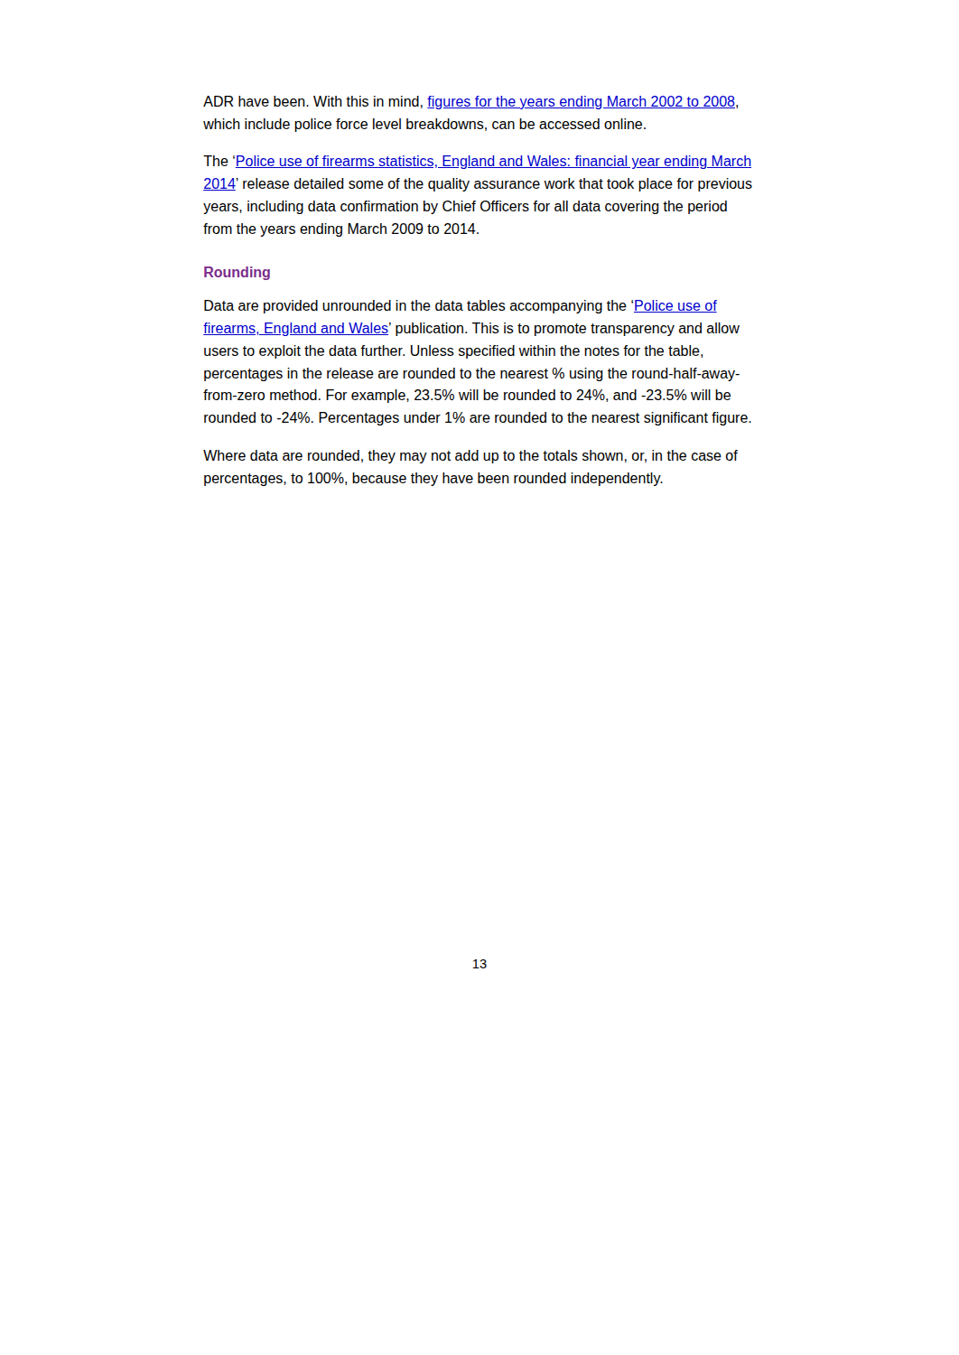ADR have been. With this in mind, figures for the years ending March 2002 to 2008, which include police force level breakdowns, can be accessed online.
The ‘Police use of firearms statistics, England and Wales: financial year ending March 2014’ release detailed some of the quality assurance work that took place for previous years, including data confirmation by Chief Officers for all data covering the period from the years ending March 2009 to 2014.
Rounding
Data are provided unrounded in the data tables accompanying the ‘Police use of firearms, England and Wales’ publication. This is to promote transparency and allow users to exploit the data further. Unless specified within the notes for the table, percentages in the release are rounded to the nearest % using the round-half-away-from-zero method. For example, 23.5% will be rounded to 24%, and -23.5% will be rounded to -24%. Percentages under 1% are rounded to the nearest significant figure.
Where data are rounded, they may not add up to the totals shown, or, in the case of percentages, to 100%, because they have been rounded independently.
13